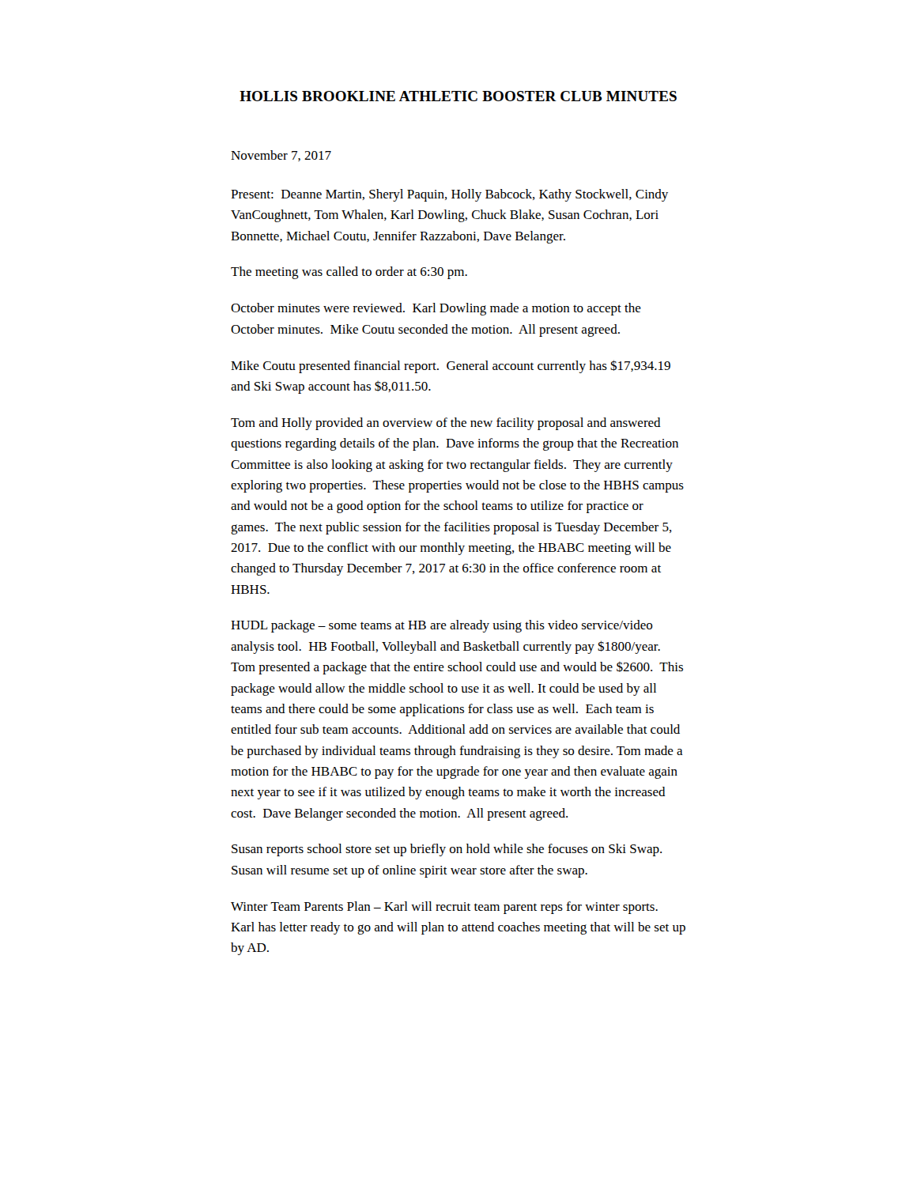HOLLIS BROOKLINE ATHLETIC BOOSTER CLUB MINUTES
November 7, 2017
Present: Deanne Martin, Sheryl Paquin, Holly Babcock, Kathy Stockwell, Cindy VanCoughnett, Tom Whalen, Karl Dowling, Chuck Blake, Susan Cochran, Lori Bonnette, Michael Coutu, Jennifer Razzaboni, Dave Belanger.
The meeting was called to order at 6:30 pm.
October minutes were reviewed. Karl Dowling made a motion to accept the October minutes. Mike Coutu seconded the motion. All present agreed.
Mike Coutu presented financial report. General account currently has $17,934.19 and Ski Swap account has $8,011.50.
Tom and Holly provided an overview of the new facility proposal and answered questions regarding details of the plan. Dave informs the group that the Recreation Committee is also looking at asking for two rectangular fields. They are currently exploring two properties. These properties would not be close to the HBHS campus and would not be a good option for the school teams to utilize for practice or games. The next public session for the facilities proposal is Tuesday December 5, 2017. Due to the conflict with our monthly meeting, the HBABC meeting will be changed to Thursday December 7, 2017 at 6:30 in the office conference room at HBHS.
HUDL package – some teams at HB are already using this video service/video analysis tool. HB Football, Volleyball and Basketball currently pay $1800/year. Tom presented a package that the entire school could use and would be $2600. This package would allow the middle school to use it as well. It could be used by all teams and there could be some applications for class use as well. Each team is entitled four sub team accounts. Additional add on services are available that could be purchased by individual teams through fundraising is they so desire. Tom made a motion for the HBABC to pay for the upgrade for one year and then evaluate again next year to see if it was utilized by enough teams to make it worth the increased cost. Dave Belanger seconded the motion. All present agreed.
Susan reports school store set up briefly on hold while she focuses on Ski Swap. Susan will resume set up of online spirit wear store after the swap.
Winter Team Parents Plan – Karl will recruit team parent reps for winter sports. Karl has letter ready to go and will plan to attend coaches meeting that will be set up by AD.